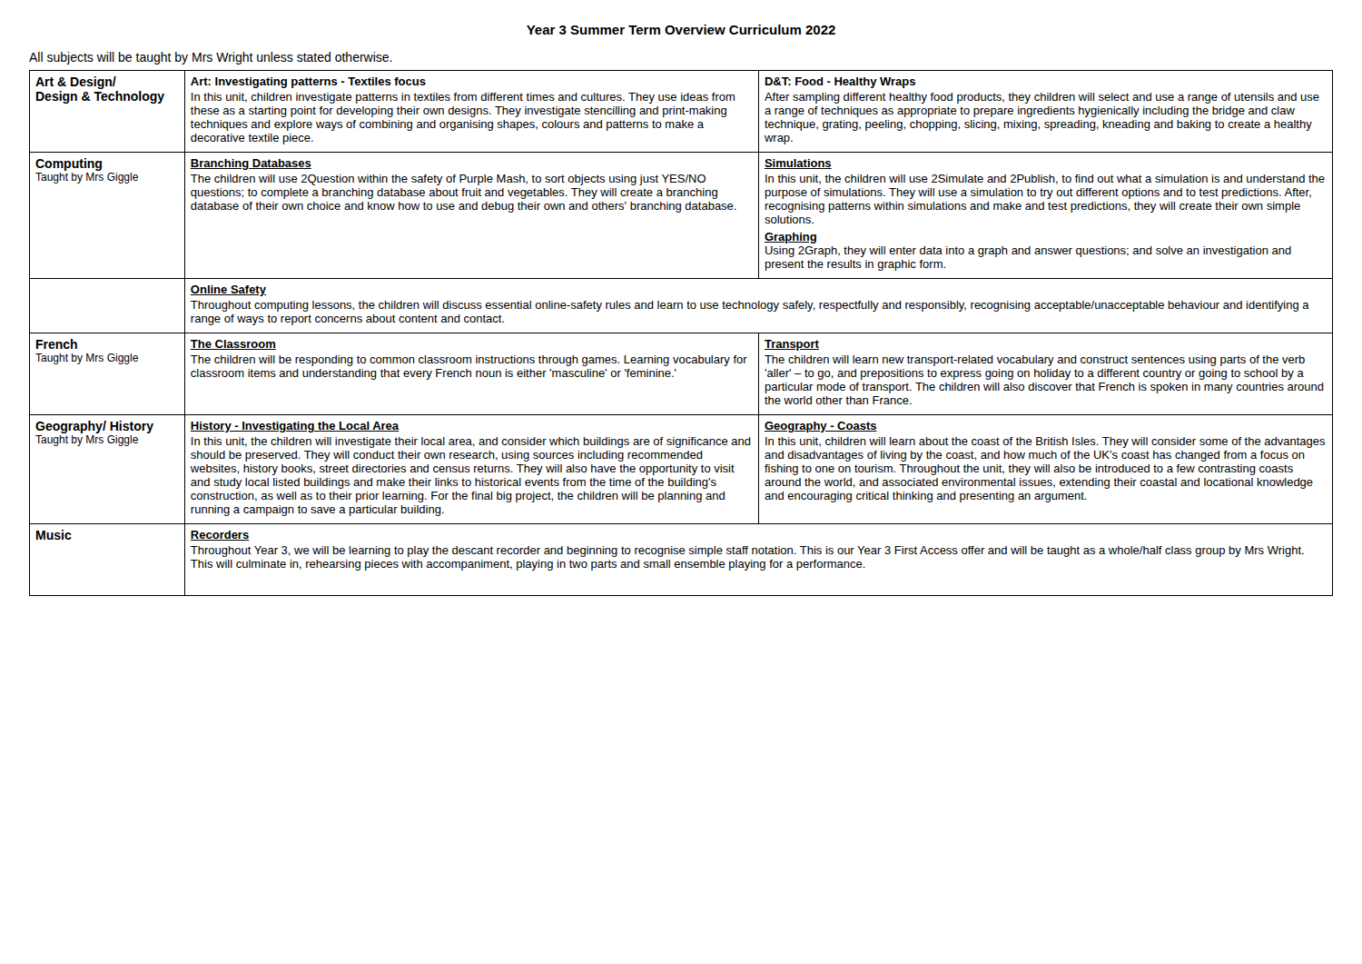Year 3 Summer Term Overview Curriculum 2022
All subjects will be taught by Mrs Wright unless stated otherwise.
| Art & Design/ Design & Technology | Art: Investigating patterns - Textiles focus In this unit, children investigate patterns in textiles from different times and cultures. They use ideas from these as a starting point for developing their own designs. They investigate stencilling and print-making techniques and explore ways of combining and organising shapes, colours and patterns to make a decorative textile piece. | D&T: Food - Healthy Wraps After sampling different healthy food products, they children will select and use a range of utensils and use a range of techniques as appropriate to prepare ingredients hygienically including the bridge and claw technique, grating, peeling, chopping, slicing, mixing, spreading, kneading and baking to create a healthy wrap. |
| Computing Taught by Mrs Giggle | Branching Databases The children will use 2Question within the safety of Purple Mash, to sort objects using just YES/NO questions; to complete a branching database about fruit and vegetables. They will create a branching database of their own choice and know how to use and debug their own and others' branching database. | Simulations In this unit, the children will use 2Simulate and 2Publish, to find out what a simulation is and understand the purpose of simulations. They will use a simulation to try out different options and to test predictions. After, recognising patterns within simulations and make and test predictions, they will create their own simple solutions. Graphing Using 2Graph, they will enter data into a graph and answer questions; and solve an investigation and present the results in graphic form. |
| | Online Safety Throughout computing lessons, the children will discuss essential online-safety rules and learn to use technology safely, respectfully and responsibly, recognising acceptable/unacceptable behaviour and identifying a range of ways to report concerns about content and contact. |
| French Taught by Mrs Giggle | The Classroom The children will be responding to common classroom instructions through games. Learning vocabulary for classroom items and understanding that every French noun is either 'masculine' or 'feminine.' | Transport The children will learn new transport-related vocabulary and construct sentences using parts of the verb 'aller' – to go, and prepositions to express going on holiday to a different country or going to school by a particular mode of transport. The children will also discover that French is spoken in many countries around the world other than France. |
| Geography/ History Taught by Mrs Giggle | History - Investigating the Local Area In this unit, the children will investigate their local area, and consider which buildings are of significance and should be preserved. They will conduct their own research, using sources including recommended websites, history books, street directories and census returns. They will also have the opportunity to visit and study local listed buildings and make their links to historical events from the time of the building's construction, as well as to their prior learning. For the final big project, the children will be planning and running a campaign to save a particular building. | Geography - Coasts In this unit, children will learn about the coast of the British Isles. They will consider some of the advantages and disadvantages of living by the coast, and how much of the UK's coast has changed from a focus on fishing to one on tourism. Throughout the unit, they will also be introduced to a few contrasting coasts around the world, and associated environmental issues, extending their coastal and locational knowledge and encouraging critical thinking and presenting an argument. |
| Music | Recorders Throughout Year 3, we will be learning to play the descant recorder and beginning to recognise simple staff notation. This is our Year 3 First Access offer and will be taught as a whole/half class group by Mrs Wright. This will culminate in, rehearsing pieces with accompaniment, playing in two parts and small ensemble playing for a performance. |